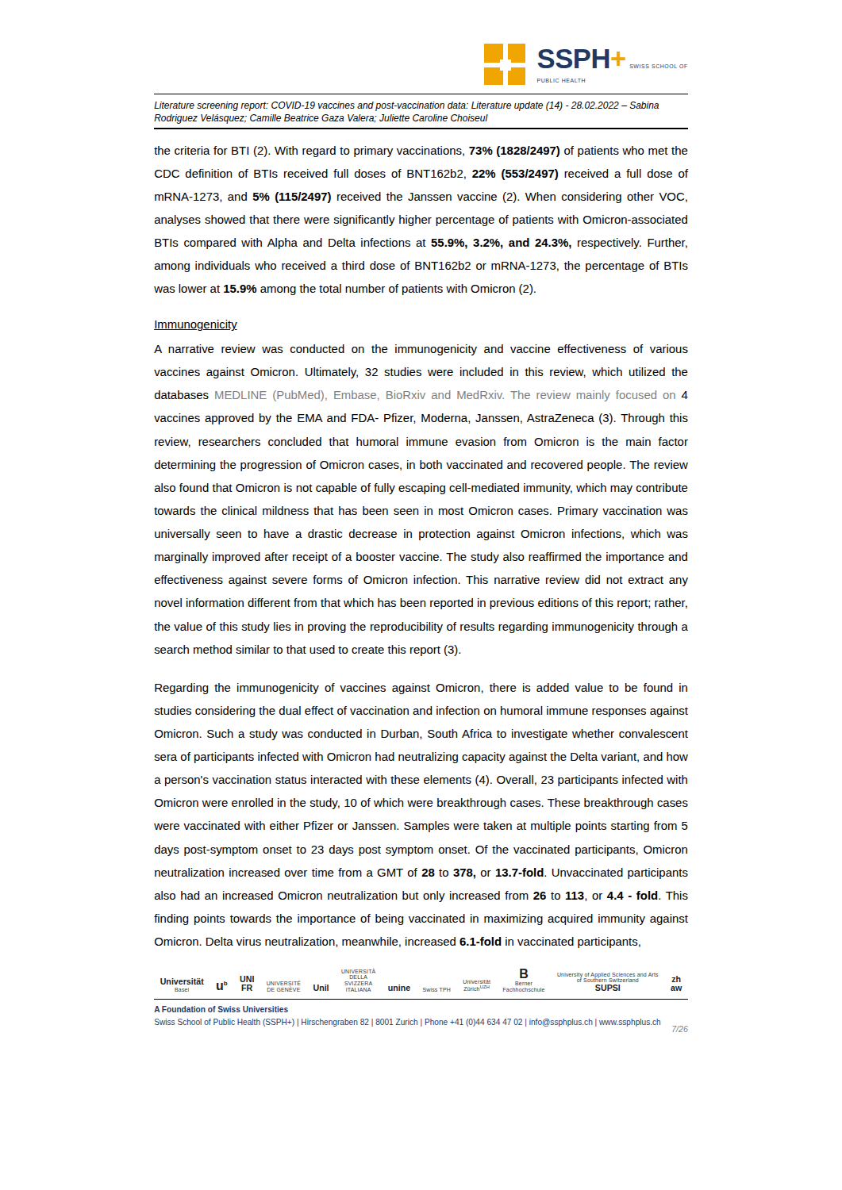SSPH+ SWISS SCHOOL OF
PUBLIC HEALTH
Literature screening report: COVID-19 vaccines and post-vaccination data: Literature update (14) - 28.02.2022 – Sabina Rodriguez Velásquez; Camille Beatrice Gaza Valera; Juliette Caroline Choiseul
the criteria for BTI (2). With regard to primary vaccinations, 73% (1828/2497) of patients who met the CDC definition of BTIs received full doses of BNT162b2, 22% (553/2497) received a full dose of mRNA-1273, and 5% (115/2497) received the Janssen vaccine (2). When considering other VOC, analyses showed that there were significantly higher percentage of patients with Omicron-associated BTIs compared with Alpha and Delta infections at 55.9%, 3.2%, and 24.3%, respectively. Further, among individuals who received a third dose of BNT162b2 or mRNA-1273, the percentage of BTIs was lower at 15.9% among the total number of patients with Omicron (2).
Immunogenicity
A narrative review was conducted on the immunogenicity and vaccine effectiveness of various vaccines against Omicron. Ultimately, 32 studies were included in this review, which utilized the databases MEDLINE (PubMed), Embase, BioRxiv and MedRxiv. The review mainly focused on 4 vaccines approved by the EMA and FDA- Pfizer, Moderna, Janssen, AstraZeneca (3). Through this review, researchers concluded that humoral immune evasion from Omicron is the main factor determining the progression of Omicron cases, in both vaccinated and recovered people. The review also found that Omicron is not capable of fully escaping cell-mediated immunity, which may contribute towards the clinical mildness that has been seen in most Omicron cases. Primary vaccination was universally seen to have a drastic decrease in protection against Omicron infections, which was marginally improved after receipt of a booster vaccine. The study also reaffirmed the importance and effectiveness against severe forms of Omicron infection. This narrative review did not extract any novel information different from that which has been reported in previous editions of this report; rather, the value of this study lies in proving the reproducibility of results regarding immunogenicity through a search method similar to that used to create this report (3).
Regarding the immunogenicity of vaccines against Omicron, there is added value to be found in studies considering the dual effect of vaccination and infection on humoral immune responses against Omicron. Such a study was conducted in Durban, South Africa to investigate whether convalescent sera of participants infected with Omicron had neutralizing capacity against the Delta variant, and how a person's vaccination status interacted with these elements (4). Overall, 23 participants infected with Omicron were enrolled in the study, 10 of which were breakthrough cases. These breakthrough cases were vaccinated with either Pfizer or Janssen. Samples were taken at multiple points starting from 5 days post-symptom onset to 23 days post symptom onset. Of the vaccinated participants, Omicron neutralization increased over time from a GMT of 28 to 378, or 13.7-fold. Unvaccinated participants also had an increased Omicron neutralization but only increased from 26 to 113, or 4.4 - fold. This finding points towards the importance of being vaccinated in maximizing acquired immunity against Omicron. Delta virus neutralization, meanwhile, increased 6.1-fold in vaccinated participants,
Universität Basel
ub
UNI
FR
UNIVERSITÉ DE GENÈVE
Unil
UNIVERSITÀ
DELLA
SVIZZERA
ITALIANA
unine
Swiss TPH
Universität
ZürichUZH
BBerner
Fachhochschule
University of Applied Sciences and Arts
of Southern Switzerland SUPSI
zh
aw
A Foundation of Swiss Universities
Swiss School of Public Health (SSPH+) | Hirschengraben 82 | 8001 Zurich | Phone +41 (0)44 634 47 02 | info@ssphplus.ch | www.ssphplus.ch
7/26